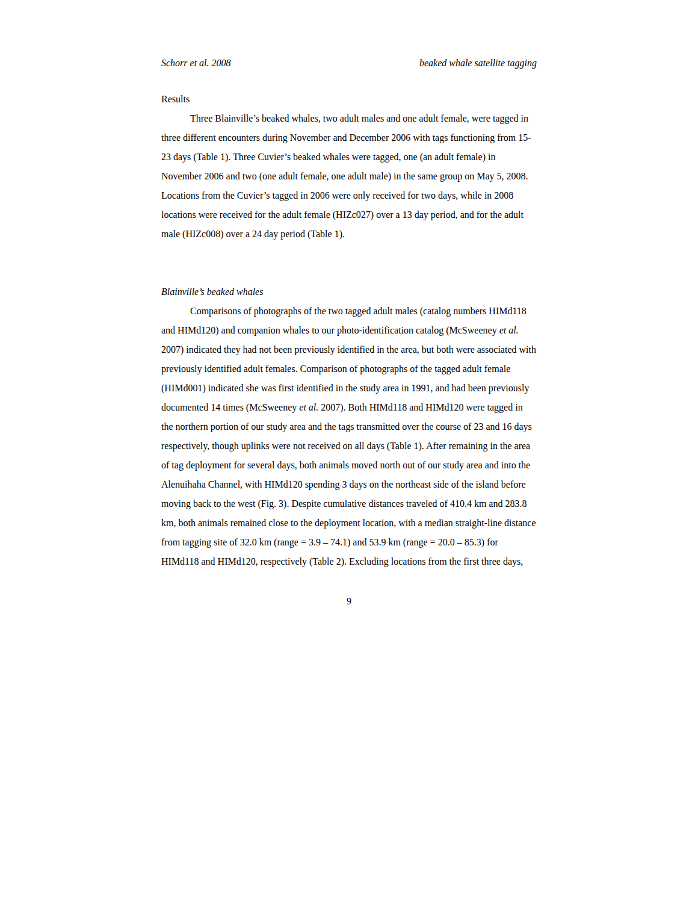Schorr et al. 2008 beaked whale satellite tagging
Results
Three Blainville’s beaked whales, two adult males and one adult female, were tagged in three different encounters during November and December 2006 with tags functioning from 15-23 days (Table 1). Three Cuvier’s beaked whales were tagged, one (an adult female) in November 2006 and two (one adult female, one adult male) in the same group on May 5, 2008. Locations from the Cuvier’s tagged in 2006 were only received for two days, while in 2008 locations were received for the adult female (HIZc027) over a 13 day period, and for the adult male (HIZc008) over a 24 day period (Table 1).
Blainville’s beaked whales
Comparisons of photographs of the two tagged adult males (catalog numbers HIMd118 and HIMd120) and companion whales to our photo-identification catalog (McSweeney et al. 2007) indicated they had not been previously identified in the area, but both were associated with previously identified adult females. Comparison of photographs of the tagged adult female (HIMd001) indicated she was first identified in the study area in 1991, and had been previously documented 14 times (McSweeney et al. 2007). Both HIMd118 and HIMd120 were tagged in the northern portion of our study area and the tags transmitted over the course of 23 and 16 days respectively, though uplinks were not received on all days (Table 1). After remaining in the area of tag deployment for several days, both animals moved north out of our study area and into the Alenuihaha Channel, with HIMd120 spending 3 days on the northeast side of the island before moving back to the west (Fig. 3). Despite cumulative distances traveled of 410.4 km and 283.8 km, both animals remained close to the deployment location, with a median straight-line distance from tagging site of 32.0 km (range = 3.9 – 74.1) and 53.9 km (range = 20.0 – 85.3) for HIMd118 and HIMd120, respectively (Table 2). Excluding locations from the first three days,
9